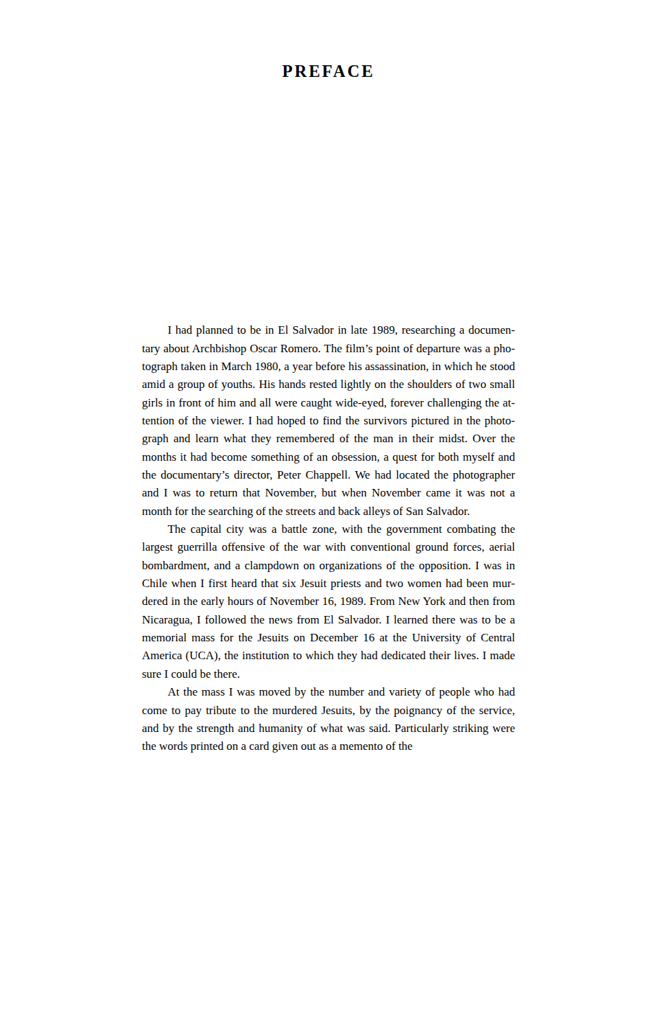PREFACE
I had planned to be in El Salvador in late 1989, researching a documentary about Archbishop Oscar Romero. The film’s point of departure was a photograph taken in March 1980, a year before his assassination, in which he stood amid a group of youths. His hands rested lightly on the shoulders of two small girls in front of him and all were caught wide-eyed, forever challenging the attention of the viewer. I had hoped to find the survivors pictured in the photograph and learn what they remembered of the man in their midst. Over the months it had become something of an obsession, a quest for both myself and the documentary’s director, Peter Chappell. We had located the photographer and I was to return that November, but when November came it was not a month for the searching of the streets and back alleys of San Salvador.
The capital city was a battle zone, with the government combating the largest guerrilla offensive of the war with conventional ground forces, aerial bombardment, and a clampdown on organizations of the opposition. I was in Chile when I first heard that six Jesuit priests and two women had been murdered in the early hours of November 16, 1989. From New York and then from Nicaragua, I followed the news from El Salvador. I learned there was to be a memorial mass for the Jesuits on December 16 at the University of Central America (UCA), the institution to which they had dedicated their lives. I made sure I could be there.
At the mass I was moved by the number and variety of people who had come to pay tribute to the murdered Jesuits, by the poignancy of the service, and by the strength and humanity of what was said. Particularly striking were the words printed on a card given out as a memento of the